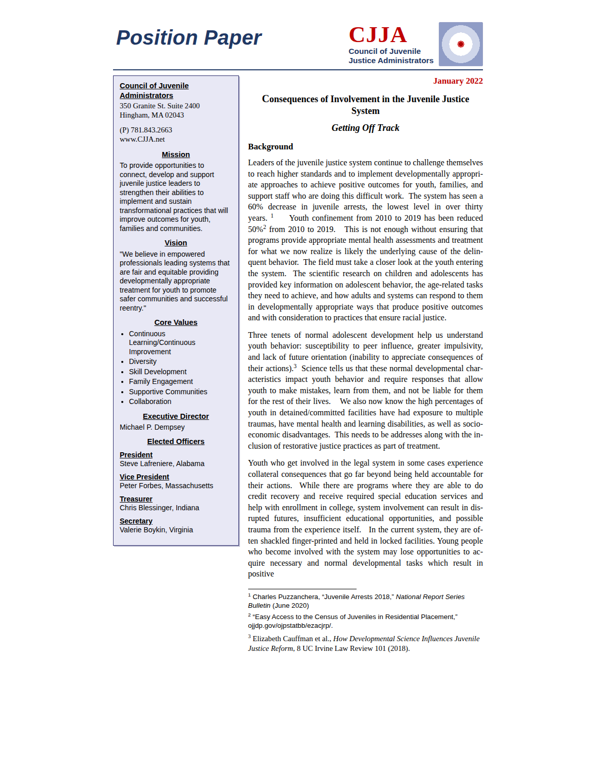Position Paper
CJJA
Council of Juvenile
Justice Administrators
Council of Juvenile
Administrators
350 Granite St. Suite 2400
Hingham, MA 02043
(P) 781.843.2663
www.CJJA.net
Mission
To provide opportunities to connect, develop and support juvenile justice leaders to strengthen their abilities to implement and sustain transformational practices that will improve outcomes for youth, families and communities.
Vision
"We believe in empowered professionals leading systems that are fair and equitable providing developmentally appropriate treatment for youth to promote safer communities and successful reentry."
Core Values
Continuous Learning/Continuous Improvement
Diversity
Skill Development
Family Engagement
Supportive Communities
Collaboration
Executive Director
Michael P. Dempsey
Elected Officers
President
Steve Lafreniere, Alabama
Vice President
Peter Forbes, Massachusetts
Treasurer
Chris Blessinger, Indiana
Secretary
Valerie Boykin, Virginia
January 2022
Consequences of Involvement in the Juvenile Justice System
Getting Off Track
Background
Leaders of the juvenile justice system continue to challenge themselves to reach higher standards and to implement developmentally appropriate approaches to achieve positive outcomes for youth, families, and support staff who are doing this difficult work. The system has seen a 60% decrease in juvenile arrests, the lowest level in over thirty years. 1 Youth confinement from 2010 to 2019 has been reduced 50%2 from 2010 to 2019. This is not enough without ensuring that programs provide appropriate mental health assessments and treatment for what we now realize is likely the underlying cause of the delinquent behavior. The field must take a closer look at the youth entering the system. The scientific research on children and adolescents has provided key information on adolescent behavior, the age-related tasks they need to achieve, and how adults and systems can respond to them in developmentally appropriate ways that produce positive outcomes and with consideration to practices that ensure racial justice.
Three tenets of normal adolescent development help us understand youth behavior: susceptibility to peer influence, greater impulsivity, and lack of future orientation (inability to appreciate consequences of their actions).3 Science tells us that these normal developmental characteristics impact youth behavior and require responses that allow youth to make mistakes, learn from them, and not be liable for them for the rest of their lives. We also now know the high percentages of youth in detained/committed facilities have had exposure to multiple traumas, have mental health and learning disabilities, as well as socio-economic disadvantages. This needs to be addresses along with the inclusion of restorative justice practices as part of treatment.
Youth who get involved in the legal system in some cases experience collateral consequences that go far beyond being held accountable for their actions. While there are programs where they are able to do credit recovery and receive required special education services and help with enrollment in college, system involvement can result in disrupted futures, insufficient educational opportunities, and possible trauma from the experience itself. In the current system, they are often shackled finger-printed and held in locked facilities. Young people who become involved with the system may lose opportunities to acquire necessary and normal developmental tasks which result in positive
1 Charles Puzzanchera, “Juvenile Arrests 2018,” National Report Series Bulletin (June 2020)
2 “Easy Access to the Census of Juveniles in Residential Placement,” ojjdp.gov/ojpstatbb/ezacjrp/.
3 Elizabeth Cauffman et al., How Developmental Science Influences Juvenile Justice Reform, 8 UC Irvine Law Review 101 (2018).